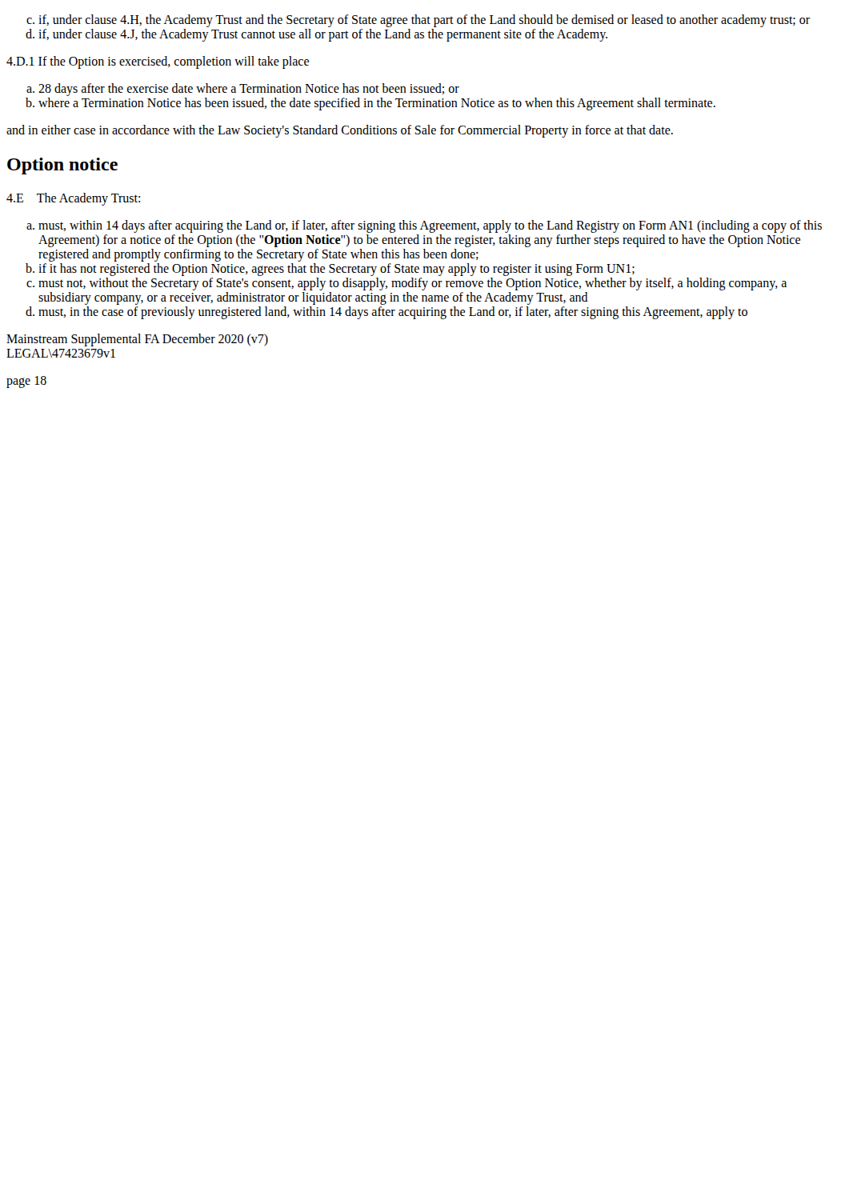if, under clause 4.H, the Academy Trust and the Secretary of State agree that part of the Land should be demised or leased to another academy trust; or
if, under clause 4.J, the Academy Trust cannot use all or part of the Land as the permanent site of the Academy.
4.D.1 If the Option is exercised, completion will take place
28 days after the exercise date where a Termination Notice has not been issued; or
where a Termination Notice has been issued, the date specified in the Termination Notice as to when this Agreement shall terminate.
and in either case in accordance with the Law Society's Standard Conditions of Sale for Commercial Property in force at that date.
Option notice
4.E The Academy Trust:
must, within 14 days after acquiring the Land or, if later, after signing this Agreement, apply to the Land Registry on Form AN1 (including a copy of this Agreement) for a notice of the Option (the "Option Notice") to be entered in the register, taking any further steps required to have the Option Notice registered and promptly confirming to the Secretary of State when this has been done;
if it has not registered the Option Notice, agrees that the Secretary of State may apply to register it using Form UN1;
must not, without the Secretary of State's consent, apply to disapply, modify or remove the Option Notice, whether by itself, a holding company, a subsidiary company, or a receiver, administrator or liquidator acting in the name of the Academy Trust, and
must, in the case of previously unregistered land, within 14 days after acquiring the Land or, if later, after signing this Agreement, apply to
Mainstream Supplemental FA December 2020 (v7)
LEGAL\47423679v1
page 18